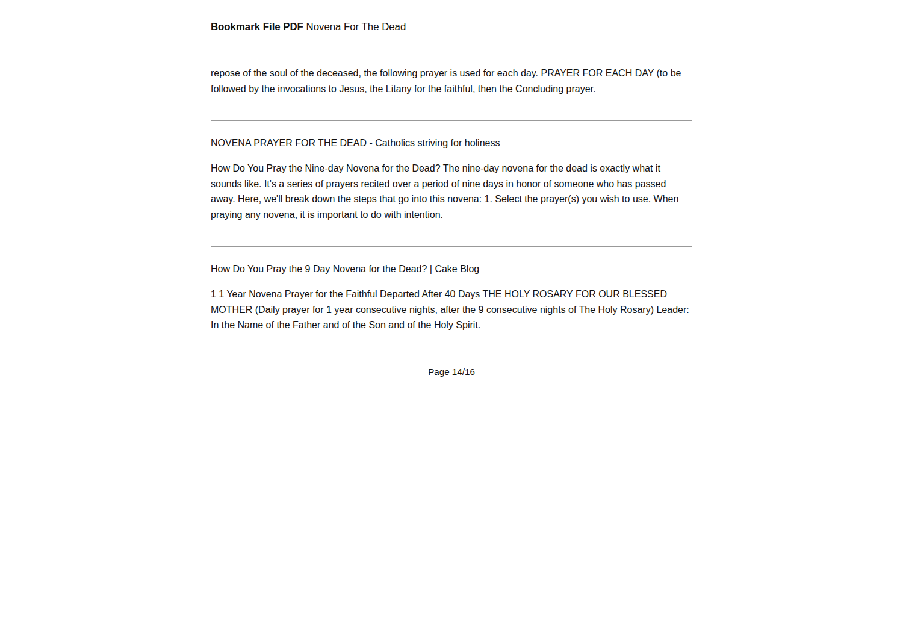Bookmark File PDF Novena For The Dead
repose of the soul of the deceased, the following prayer is used for each day. PRAYER FOR EACH DAY (to be followed by the invocations to Jesus, the Litany for the faithful, then the Concluding prayer.
NOVENA PRAYER FOR THE DEAD - Catholics striving for holiness
How Do You Pray the Nine-day Novena for the Dead? The nine-day novena for the dead is exactly what it sounds like. It's a series of prayers recited over a period of nine days in honor of someone who has passed away. Here, we'll break down the steps that go into this novena: 1. Select the prayer(s) you wish to use. When praying any novena, it is important to do with intention.
How Do You Pray the 9 Day Novena for the Dead? | Cake Blog
1 1 Year Novena Prayer for the Faithful Departed After 40 Days THE HOLY ROSARY FOR OUR BLESSED MOTHER (Daily prayer for 1 year consecutive nights, after the 9 consecutive nights of The Holy Rosary) Leader: In the Name of the Father and of the Son and of the Holy Spirit.
Page 14/16